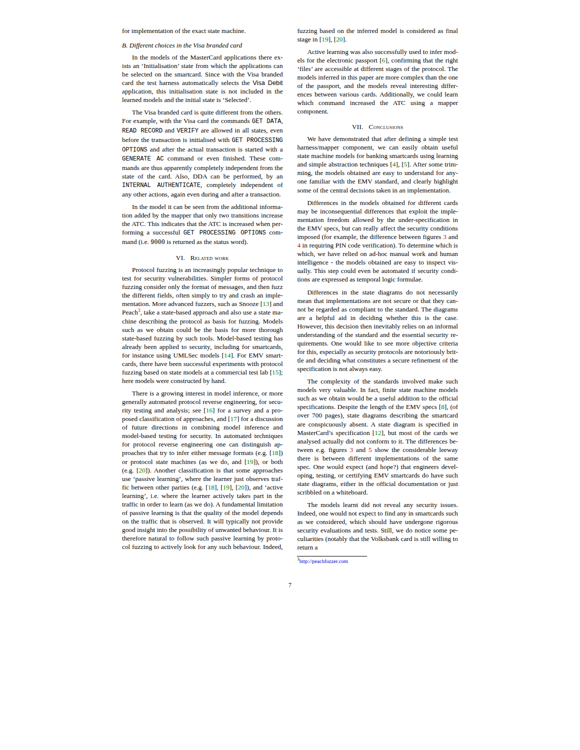for implementation of the exact state machine.
B. Different choices in the Visa branded card
In the models of the MasterCard applications there exists an ‘Initialisation’ state from which the applications can be selected on the smartcard. Since with the Visa branded card the test harness automatically selects the Visa Debit application, this initialisation state is not included in the learned models and the initial state is ‘Selected’.
The Visa branded card is quite different from the others. For example, with the Visa card the commands GET DATA, READ RECORD and VERIFY are allowed in all states, even before the transaction is initialised with GET PROCESSING OPTIONS and after the actual transaction is started with a GENERATE AC command or even finished. These commands are thus apparently completely independent from the state of the card. Also, DDA can be performed, by an INTERNAL AUTHENTICATE, completely independent of any other actions, again even during and after a transaction.
In the model it can be seen from the additional information added by the mapper that only two transitions increase the ATC. This indicates that the ATC is increased when performing a successful GET PROCESSING OPTIONS command (i.e. 9000 is returned as the status word).
VI. Related work
Protocol fuzzing is an increasingly popular technique to test for security vulnerabilities. Simpler forms of protocol fuzzing consider only the format of messages, and then fuzz the different fields, often simply to try and crash an implementation. More advanced fuzzers, such as Snooze [13] and Peach3, take a state-based approach and also use a state machine describing the protocol as basis for fuzzing. Models such as we obtain could be the basis for more thorough state-based fuzzing by such tools. Model-based testing has already been applied to security, including for smartcards, for instance using UMLSec models [14]. For EMV smartcards, there have been successful experiments with protocol fuzzing based on state models at a commercial test lab [15]; here models were constructed by hand.
There is a growing interest in model inference, or more generally automated protocol reverse engineering, for security testing and analysis; see [16] for a survey and a proposed classification of approaches, and [17] for a discussion of future directions in combining model inference and model-based testing for security. In automated techniques for protocol reverse engineering one can distinguish approaches that try to infer either message formats (e.g. [18]) or protocol state machines (as we do, and [19]), or both (e.g. [20]). Another classification is that some approaches use ‘passive learning’, where the learner just observes traffic between other parties (e.g. [18], [19], [20]), and ‘active learning’, i.e. where the learner actively takes part in the traffic in order to learn (as we do). A fundamental limitation of passive learning is that the quality of the model depends on the traffic that is observed. It will typically not provide good insight into the possibility of unwanted behaviour. It is therefore natural to follow such passive learning by protocol fuzzing to actively look for any such behaviour. Indeed, fuzzing based on the inferred model is considered as final stage in [19], [20].
Active learning was also successfully used to infer models for the electronic passport [6], confirming that the right ‘files’ are accessible at different stages of the protocol. The models inferred in this paper are more complex than the one of the passport, and the models reveal interesting differences between various cards. Additionally, we could learn which command increased the ATC using a mapper component.
VII. Conclusions
We have demonstrated that after defining a simple test harness/mapper component, we can easily obtain useful state machine models for banking smartcards using learning and simple abstraction techniques [4], [5]. After some trimming, the models obtained are easy to understand for anyone familiar with the EMV standard, and clearly highlight some of the central decisions taken in an implementation.
Differences in the models obtained for different cards may be inconsequential differences that exploit the implementation freedom allowed by the under-specification in the EMV specs, but can really affect the security conditions imposed (for example, the difference between figures 3 and 4 in requiring PIN code verification). To determine which is which, we have relied on ad-hoc manual work and human intelligence - the models obtained are easy to inspect visually. This step could even be automated if security conditions are expressed as temporal logic formulae.
Differences in the state diagrams do not necessarily mean that implementations are not secure or that they cannot be regarded as compliant to the standard. The diagrams are a helpful aid in deciding whether this is the case. However, this decision then inevitably relies on an informal understanding of the standard and the essential security requirements. One would like to see more objective criteria for this, especially as security protocols are notoriously brittle and deciding what constitutes a secure refinement of the specification is not always easy.
The complexity of the standards involved make such models very valuable. In fact, finite state machine models such as we obtain would be a useful addition to the official specifications. Despite the length of the EMV specs [8], (of over 700 pages), state diagrams describing the smartcard are conspicuously absent. A state diagram is specified in MasterCard’s specification [12], but most of the cards we analysed actually did not conform to it. The differences between e.g. figures 3 and 5 show the considerable leeway there is between different implementations of the same spec. One would expect (and hope?) that engineers developing, testing, or certifying EMV smartcards do have such state diagrams, either in the official documentation or just scribbled on a whiteboard.
The models learnt did not reveal any security issues. Indeed, one would not expect to find any in smartcards such as we considered, which should have undergone rigorous security evaluations and tests. Still, we do notice some peculiarities (notably that the Volksbank card is still willing to return a
3http://peachfuzzer.com
7